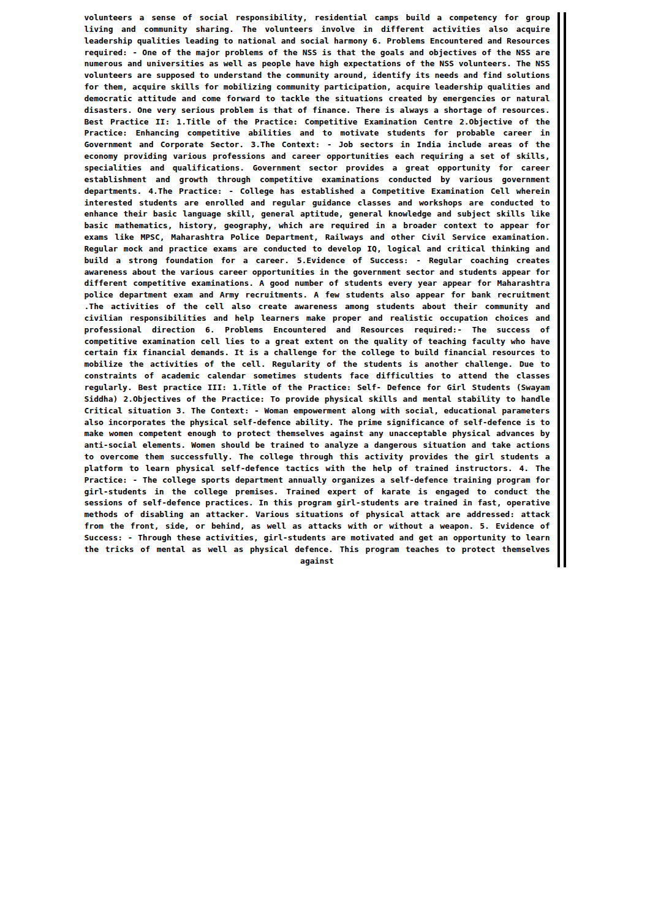volunteers a sense of social responsibility, residential camps build a competency for group living and community sharing. The volunteers involve in different activities also acquire leadership qualities leading to national and social harmony 6. Problems Encountered and Resources required: - One of the major problems of the NSS is that the goals and objectives of the NSS are numerous and universities as well as people have high expectations of the NSS volunteers. The NSS volunteers are supposed to understand the community around, identify its needs and find solutions for them, acquire skills for mobilizing community participation, acquire leadership qualities and democratic attitude and come forward to tackle the situations created by emergencies or natural disasters. One very serious problem is that of finance. There is always a shortage of resources. Best Practice II: 1.Title of the Practice: Competitive Examination Centre 2.Objective of the Practice: Enhancing competitive abilities and to motivate students for probable career in Government and Corporate Sector. 3.The Context: - Job sectors in India include areas of the economy providing various professions and career opportunities each requiring a set of skills, specialities and qualifications. Government sector provides a great opportunity for career establishment and growth through competitive examinations conducted by various government departments. 4.The Practice: - College has established a Competitive Examination Cell wherein interested students are enrolled and regular guidance classes and workshops are conducted to enhance their basic language skill, general aptitude, general knowledge and subject skills like basic mathematics, history, geography, which are required in a broader context to appear for exams like MPSC, Maharashtra Police Department, Railways and other Civil Service examination. Regular mock and practice exams are conducted to develop IQ, logical and critical thinking and build a strong foundation for a career. 5.Evidence of Success: - Regular coaching creates awareness about the various career opportunities in the government sector and students appear for different competitive examinations. A good number of students every year appear for Maharashtra police department exam and Army recruitments. A few students also appear for bank recruitment .The activities of the cell also create awareness among students about their community and civilian responsibilities and help learners make proper and realistic occupation choices and professional direction 6. Problems Encountered and Resources required:- The success of competitive examination cell lies to a great extent on the quality of teaching faculty who have certain fix financial demands. It is a challenge for the college to build financial resources to mobilize the activities of the cell. Regularity of the students is another challenge. Due to constraints of academic calendar sometimes students face difficulties to attend the classes regularly. Best practice III: 1.Title of the Practice: Self- Defence for Girl Students (Swayam Siddha) 2.Objectives of the Practice: To provide physical skills and mental stability to handle Critical situation 3. The Context: - Woman empowerment along with social, educational parameters also incorporates the physical self-defence ability. The prime significance of self-defence is to make women competent enough to protect themselves against any unacceptable physical advances by anti-social elements. Women should be trained to analyze a dangerous situation and take actions to overcome them successfully. The college through this activity provides the girl students a platform to learn physical self-defence tactics with the help of trained instructors. 4. The Practice: - The college sports department annually organizes a self-defence training program for girl-students in the college premises. Trained expert of karate is engaged to conduct the sessions of self-defence practices. In this program girl-students are trained in fast, operative methods of disabling an attacker. Various situations of physical attack are addressed: attack from the front, side, or behind, as well as attacks with or without a weapon. 5. Evidence of Success: - Through these activities, girl-students are motivated and get an opportunity to learn the tricks of mental as well as physical defence. This program teaches to protect themselves against